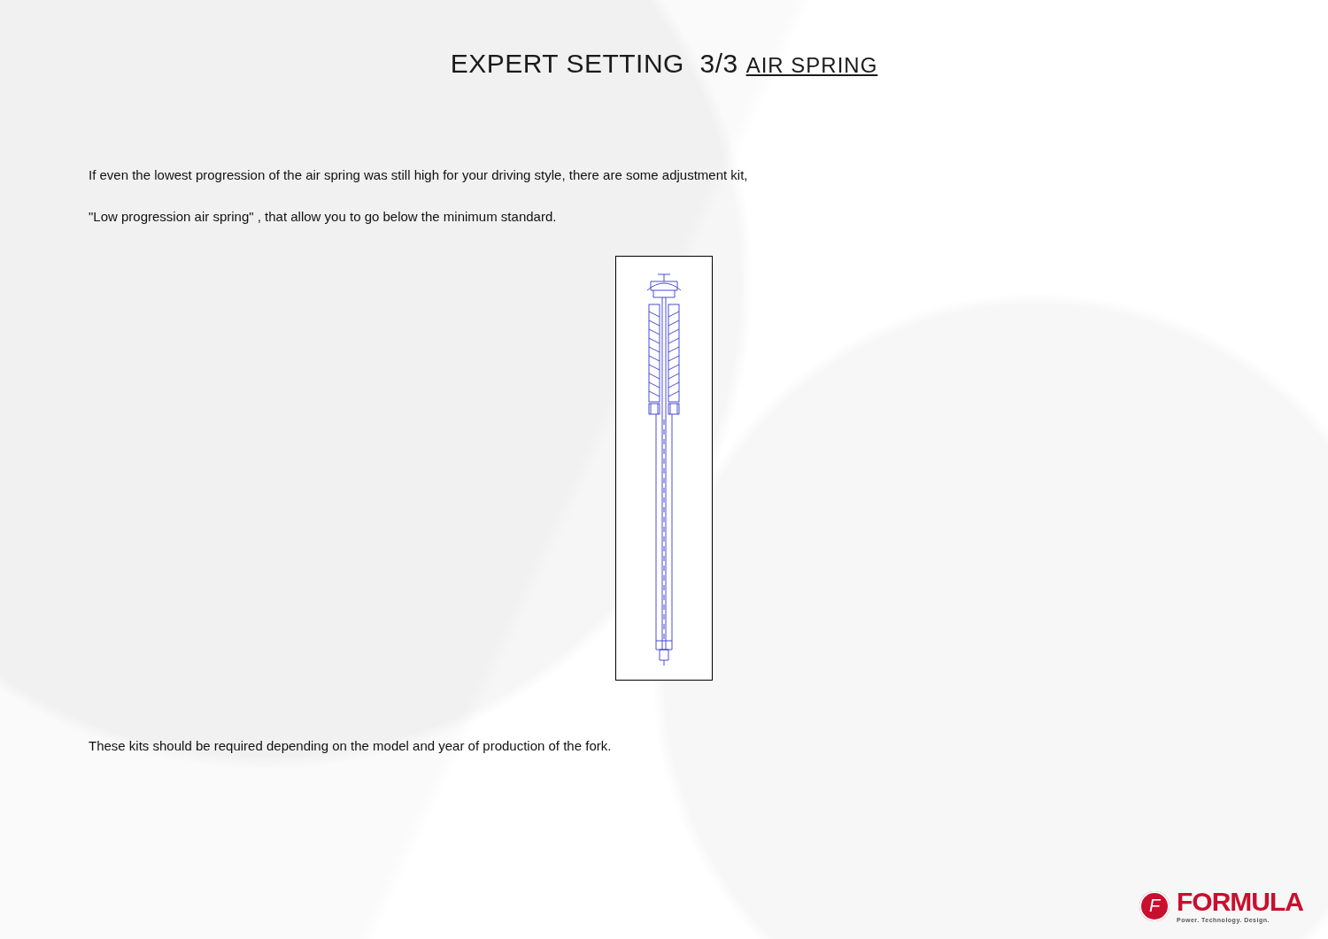EXPERT SETTING 3/3 AIR SPRING
If even the lowest progression of the air spring was still high for your driving style, there are some adjustment kit,
"Low progression air spring" , that allow you to go below the minimum standard.
These kits should be required depending on the model and year of production of the fork.
F FORMULA Power. Technology. Design.